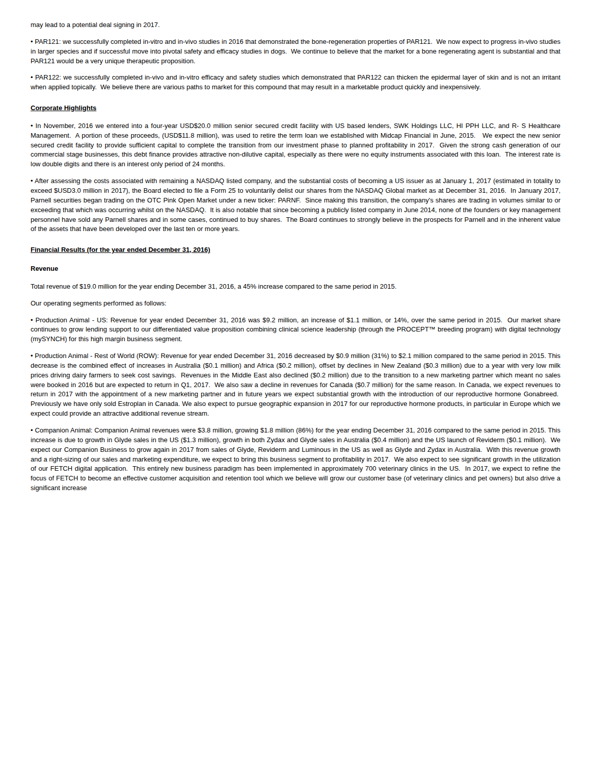may lead to a potential deal signing in 2017.
• PAR121: we successfully completed in-vitro and in-vivo studies in 2016 that demonstrated the bone-regeneration properties of PAR121. We now expect to progress in-vivo studies in larger species and if successful move into pivotal safety and efficacy studies in dogs. We continue to believe that the market for a bone regenerating agent is substantial and that PAR121 would be a very unique therapeutic proposition.
• PAR122: we successfully completed in-vivo and in-vitro efficacy and safety studies which demonstrated that PAR122 can thicken the epidermal layer of skin and is not an irritant when applied topically. We believe there are various paths to market for this compound that may result in a marketable product quickly and inexpensively.
Corporate Highlights
• In November, 2016 we entered into a four-year USD$20.0 million senior secured credit facility with US based lenders, SWK Holdings LLC, HI PPH LLC, and R- S Healthcare Management. A portion of these proceeds, (USD$11.8 million), was used to retire the term loan we established with Midcap Financial in June, 2015. We expect the new senior secured credit facility to provide sufficient capital to complete the transition from our investment phase to planned profitability in 2017. Given the strong cash generation of our commercial stage businesses, this debt finance provides attractive non-dilutive capital, especially as there were no equity instruments associated with this loan. The interest rate is low double digits and there is an interest only period of 24 months.
• After assessing the costs associated with remaining a NASDAQ listed company, and the substantial costs of becoming a US issuer as at January 1, 2017 (estimated in totality to exceed $USD3.0 million in 2017), the Board elected to file a Form 25 to voluntarily delist our shares from the NASDAQ Global market as at December 31, 2016. In January 2017, Parnell securities began trading on the OTC Pink Open Market under a new ticker: PARNF. Since making this transition, the company's shares are trading in volumes similar to or exceeding that which was occurring whilst on the NASDAQ. It is also notable that since becoming a publicly listed company in June 2014, none of the founders or key management personnel have sold any Parnell shares and in some cases, continued to buy shares. The Board continues to strongly believe in the prospects for Parnell and in the inherent value of the assets that have been developed over the last ten or more years.
Financial Results (for the year ended December 31, 2016)
Revenue
Total revenue of $19.0 million for the year ending December 31, 2016, a 45% increase compared to the same period in 2015.
Our operating segments performed as follows:
• Production Animal - US: Revenue for year ended December 31, 2016 was $9.2 million, an increase of $1.1 million, or 14%, over the same period in 2015. Our market share continues to grow lending support to our differentiated value proposition combining clinical science leadership (through the PROCEPT™ breeding program) with digital technology (mySYNCH) for this high margin business segment.
• Production Animal - Rest of World (ROW): Revenue for year ended December 31, 2016 decreased by $0.9 million (31%) to $2.1 million compared to the same period in 2015. This decrease is the combined effect of increases in Australia ($0.1 million) and Africa ($0.2 million), offset by declines in New Zealand ($0.3 million) due to a year with very low milk prices driving dairy farmers to seek cost savings. Revenues in the Middle East also declined ($0.2 million) due to the transition to a new marketing partner which meant no sales were booked in 2016 but are expected to return in Q1, 2017. We also saw a decline in revenues for Canada ($0.7 million) for the same reason. In Canada, we expect revenues to return in 2017 with the appointment of a new marketing partner and in future years we expect substantial growth with the introduction of our reproductive hormone Gonabreed. Previously we have only sold Estroplan in Canada. We also expect to pursue geographic expansion in 2017 for our reproductive hormone products, in particular in Europe which we expect could provide an attractive additional revenue stream.
• Companion Animal: Companion Animal revenues were $3.8 million, growing $1.8 million (86%) for the year ending December 31, 2016 compared to the same period in 2015. This increase is due to growth in Glyde sales in the US ($1.3 million), growth in both Zydax and Glyde sales in Australia ($0.4 million) and the US launch of Reviderm ($0.1 million). We expect our Companion Business to grow again in 2017 from sales of Glyde, Reviderm and Luminous in the US as well as Glyde and Zydax in Australia. With this revenue growth and a right-sizing of our sales and marketing expenditure, we expect to bring this business segment to profitability in 2017. We also expect to see significant growth in the utilization of our FETCH digital application. This entirely new business paradigm has been implemented in approximately 700 veterinary clinics in the US. In 2017, we expect to refine the focus of FETCH to become an effective customer acquisition and retention tool which we believe will grow our customer base (of veterinary clinics and pet owners) but also drive a significant increase